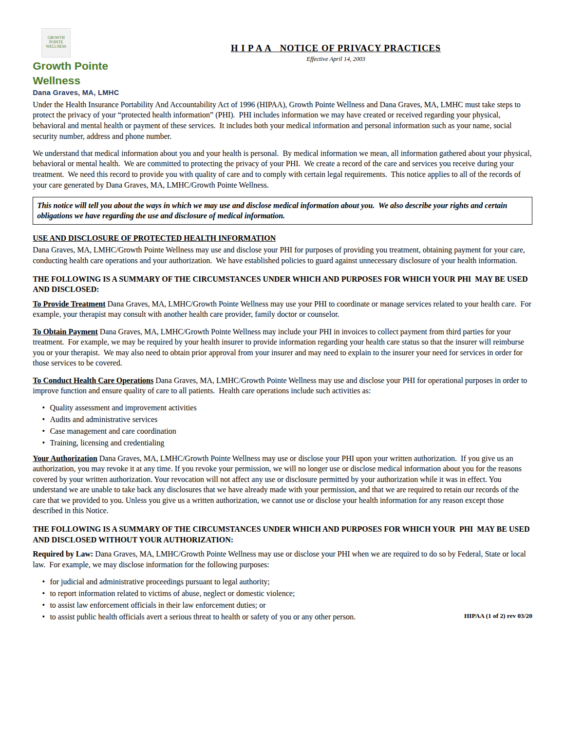GROWTH POINTE
WELLNESS
Growth Pointe Wellness
Dana Graves, MA, LMHC
H I P A A NOTICE OF PRIVACY PRACTICES
Effective April 14, 2003
Under the Health Insurance Portability And Accountability Act of 1996 (HIPAA), Growth Pointe Wellness and Dana Graves, MA, LMHC must take steps to protect the privacy of your “protected health information” (PHI). PHI includes information we may have created or received regarding your physical, behavioral and mental health or payment of these services. It includes both your medical information and personal information such as your name, social security number, address and phone number.
We understand that medical information about you and your health is personal. By medical information we mean, all information gathered about your physical, behavioral or mental health. We are committed to protecting the privacy of your PHI. We create a record of the care and services you receive during your treatment. We need this record to provide you with quality of care and to comply with certain legal requirements. This notice applies to all of the records of your care generated by Dana Graves, MA, LMHC/Growth Pointe Wellness.
This notice will tell you about the ways in which we may use and disclose medical information about you. We also describe your rights and certain obligations we have regarding the use and disclosure of medical information.
USE AND DISCLOSURE OF PROTECTED HEALTH INFORMATION
Dana Graves, MA, LMHC/Growth Pointe Wellness may use and disclose your PHI for purposes of providing you treatment, obtaining payment for your care, conducting health care operations and your authorization. We have established policies to guard against unnecessary disclosure of your health information.
THE FOLLOWING IS A SUMMARY OF THE CIRCUMSTANCES UNDER WHICH AND PURPOSES FOR WHICH YOUR PHI MAY BE USED AND DISCLOSED:
To Provide Treatment Dana Graves, MA, LMHC/Growth Pointe Wellness may use your PHI to coordinate or manage services related to your health care. For example, your therapist may consult with another health care provider, family doctor or counselor.
To Obtain Payment Dana Graves, MA, LMHC/Growth Pointe Wellness may include your PHI in invoices to collect payment from third parties for your treatment. For example, we may be required by your health insurer to provide information regarding your health care status so that the insurer will reimburse you or your therapist. We may also need to obtain prior approval from your insurer and may need to explain to the insurer your need for services in order for those services to be covered.
To Conduct Health Care Operations Dana Graves, MA, LMHC/Growth Pointe Wellness may use and disclose your PHI for operational purposes in order to improve function and ensure quality of care to all patients. Health care operations include such activities as:
Quality assessment and improvement activities
Audits and administrative services
Case management and care coordination
Training, licensing and credentialing
Your Authorization Dana Graves, MA, LMHC/Growth Pointe Wellness may use or disclose your PHI upon your written authorization. If you give us an authorization, you may revoke it at any time. If you revoke your permission, we will no longer use or disclose medical information about you for the reasons covered by your written authorization. Your revocation will not affect any use or disclosure permitted by your authorization while it was in effect. You understand we are unable to take back any disclosures that we have already made with your permission, and that we are required to retain our records of the care that we provided to you. Unless you give us a written authorization, we cannot use or disclose your health information for any reason except those described in this Notice.
THE FOLLOWING IS A SUMMARY OF THE CIRCUMSTANCES UNDER WHICH AND PURPOSES FOR WHICH YOUR PHI MAY BE USED AND DISCLOSED WITHOUT YOUR AUTHORIZATION:
Required by Law: Dana Graves, MA, LMHC/Growth Pointe Wellness may use or disclose your PHI when we are required to do so by Federal, State or local law. For example, we may disclose information for the following purposes:
for judicial and administrative proceedings pursuant to legal authority;
to report information related to victims of abuse, neglect or domestic violence;
to assist law enforcement officials in their law enforcement duties; or
to assist public health officials avert a serious threat to health or safety of you or any other person. HIPAA (1 of 2) rev 03/20